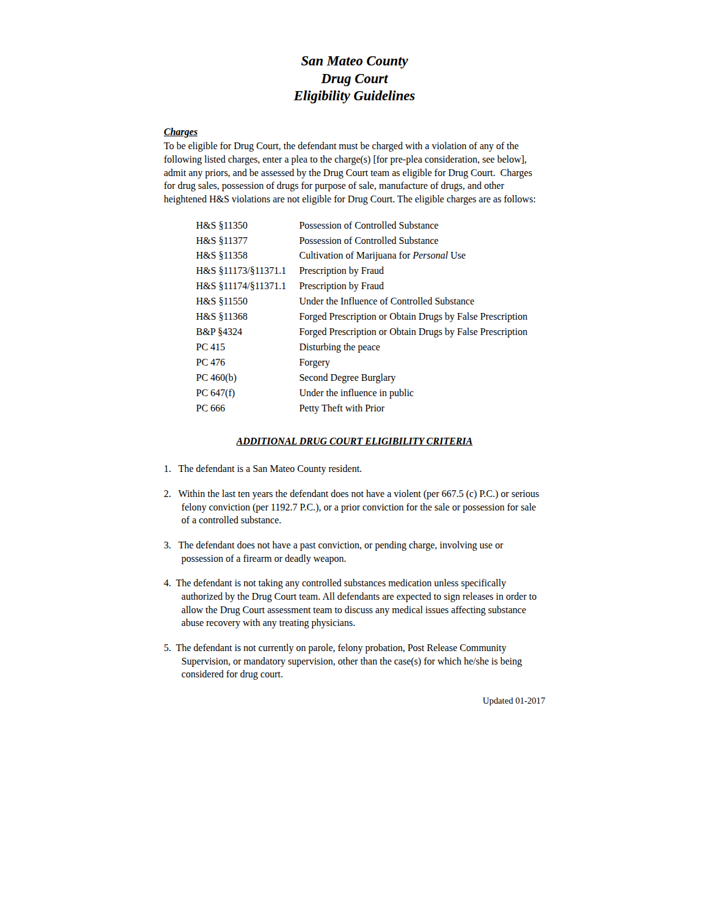San Mateo County
Drug Court
Eligibility Guidelines
Charges
To be eligible for Drug Court, the defendant must be charged with a violation of any of the following listed charges, enter a plea to the charge(s) [for pre-plea consideration, see below], admit any priors, and be assessed by the Drug Court team as eligible for Drug Court. Charges for drug sales, possession of drugs for purpose of sale, manufacture of drugs, and other heightened H&S violations are not eligible for Drug Court. The eligible charges are as follows:
| H&S §11350 | Possession of Controlled Substance |
| H&S §11377 | Possession of Controlled Substance |
| H&S §11358 | Cultivation of Marijuana for Personal Use |
| H&S §11173/§11371.1 | Prescription by Fraud |
| H&S §11174/§11371.1 | Prescription by Fraud |
| H&S §11550 | Under the Influence of Controlled Substance |
| H&S §11368 | Forged Prescription or Obtain Drugs by False Prescription |
| B&P §4324 | Forged Prescription or Obtain Drugs by False Prescription |
| PC 415 | Disturbing the peace |
| PC 476 | Forgery |
| PC 460(b) | Second Degree Burglary |
| PC 647(f) | Under the influence in public |
| PC 666 | Petty Theft with Prior |
ADDITIONAL DRUG COURT ELIGIBILITY CRITERIA
1. The defendant is a San Mateo County resident.
2. Within the last ten years the defendant does not have a violent (per 667.5 (c) P.C.) or serious felony conviction (per 1192.7 P.C.), or a prior conviction for the sale or possession for sale of a controlled substance.
3. The defendant does not have a past conviction, or pending charge, involving use or possession of a firearm or deadly weapon.
4. The defendant is not taking any controlled substances medication unless specifically authorized by the Drug Court team. All defendants are expected to sign releases in order to allow the Drug Court assessment team to discuss any medical issues affecting substance abuse recovery with any treating physicians.
5. The defendant is not currently on parole, felony probation, Post Release Community Supervision, or mandatory supervision, other than the case(s) for which he/she is being considered for drug court.
Updated 01-2017